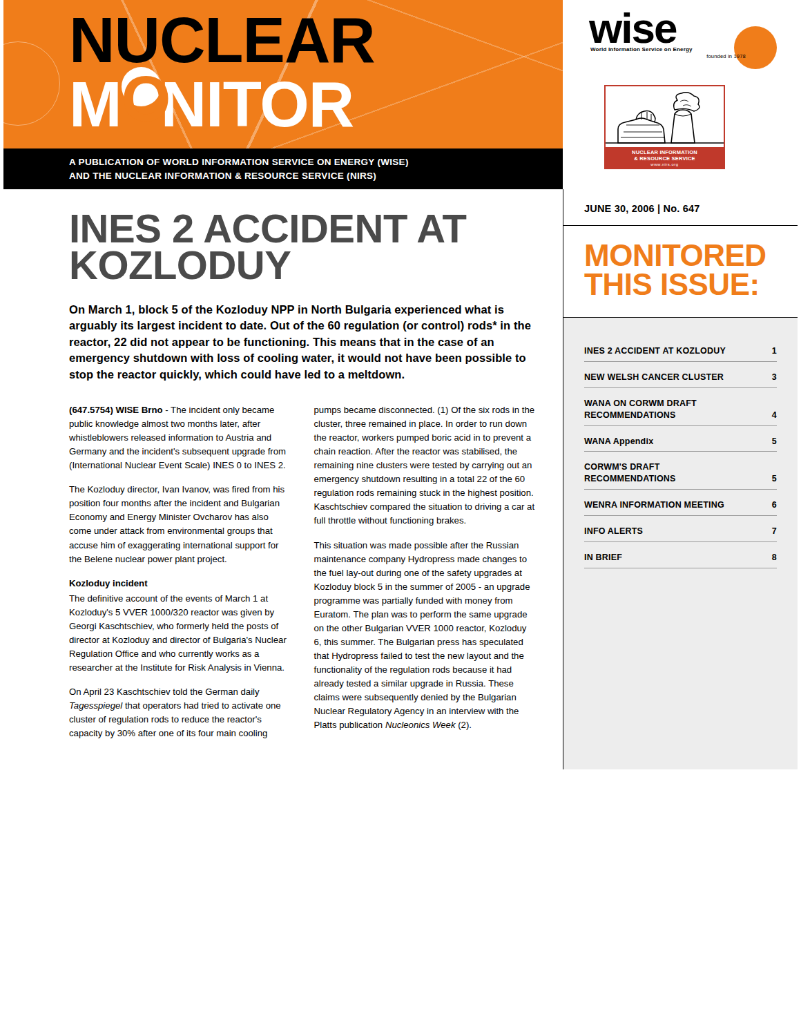NUCLEAR
MONITOR
A PUBLICATION OF WORLD INFORMATION SERVICE ON ENERGY (WISE)
AND THE NUCLEAR INFORMATION & RESOURCE SERVICE (NIRS)
wise
World Information Service on Energy founded in 1978
NUCLEAR INFORMATION
& RESOURCE SERVICE
www.nirs.org
INES 2 ACCIDENT AT KOZLODUY
On March 1, block 5 of the Kozloduy NPP in North Bulgaria experienced what is arguably its largest incident to date. Out of the 60 regulation (or control) rods* in the reactor, 22 did not appear to be functioning. This means that in the case of an emergency shutdown with loss of cooling water, it would not have been possible to stop the reactor quickly, which could have led to a meltdown.
(647.5754) WISE Brno - The incident only became public knowledge almost two months later, after whistleblowers released information to Austria and Germany and the incident's subsequent upgrade from (International Nuclear Event Scale) INES 0 to INES 2.
The Kozloduy director, Ivan Ivanov, was fired from his position four months after the incident and Bulgarian Economy and Energy Minister Ovcharov has also come under attack from environmental groups that accuse him of exaggerating international support for the Belene nuclear power plant project.
Kozloduy incident
The definitive account of the events of March 1 at Kozloduy's 5 VVER 1000/320 reactor was given by Georgi Kaschtschiev, who formerly held the posts of director at Kozloduy and director of Bulgaria's Nuclear Regulation Office and who currently works as a researcher at the Institute for Risk Analysis in Vienna.
On April 23 Kaschtschiev told the German daily Tagesspiegel that operators had tried to activate one cluster of regulation rods to reduce the reactor's capacity by 30% after one of its four main cooling pumps became disconnected. (1) Of the six rods in the cluster, three remained in place. In order to run down the reactor, workers pumped boric acid in to prevent a chain reaction. After the reactor was stabilised, the remaining nine clusters were tested by carrying out an emergency shutdown resulting in a total 22 of the 60 regulation rods remaining stuck in the highest position. Kaschtschiev compared the situation to driving a car at full throttle without functioning brakes.
This situation was made possible after the Russian maintenance company Hydropress made changes to the fuel lay-out during one of the safety upgrades at Kozloduy block 5 in the summer of 2005 - an upgrade programme was partially funded with money from Euratom. The plan was to perform the same upgrade on the other Bulgarian VVER 1000 reactor, Kozloduy 6, this summer. The Bulgarian press has speculated that Hydropress failed to test the new layout and the functionality of the regulation rods because it had already tested a similar upgrade in Russia. These claims were subsequently denied by the Bulgarian Nuclear Regulatory Agency in an interview with the Platts publication Nucleonics Week (2).
JUNE 30, 2006 | No. 647
MONITORED
THIS ISSUE:
INES 2 ACCIDENT AT KOZLODUY 1
NEW WELSH CANCER CLUSTER 3
WANA ON CoRWM DRAFT RECOMMENDATIONS 4
WANA Appendix 5
CoRWM'S DRAFT RECOMMENDATIONS 5
WENRA INFORMATION MEETING 6
INFO ALERTS 7
IN BRIEF 8